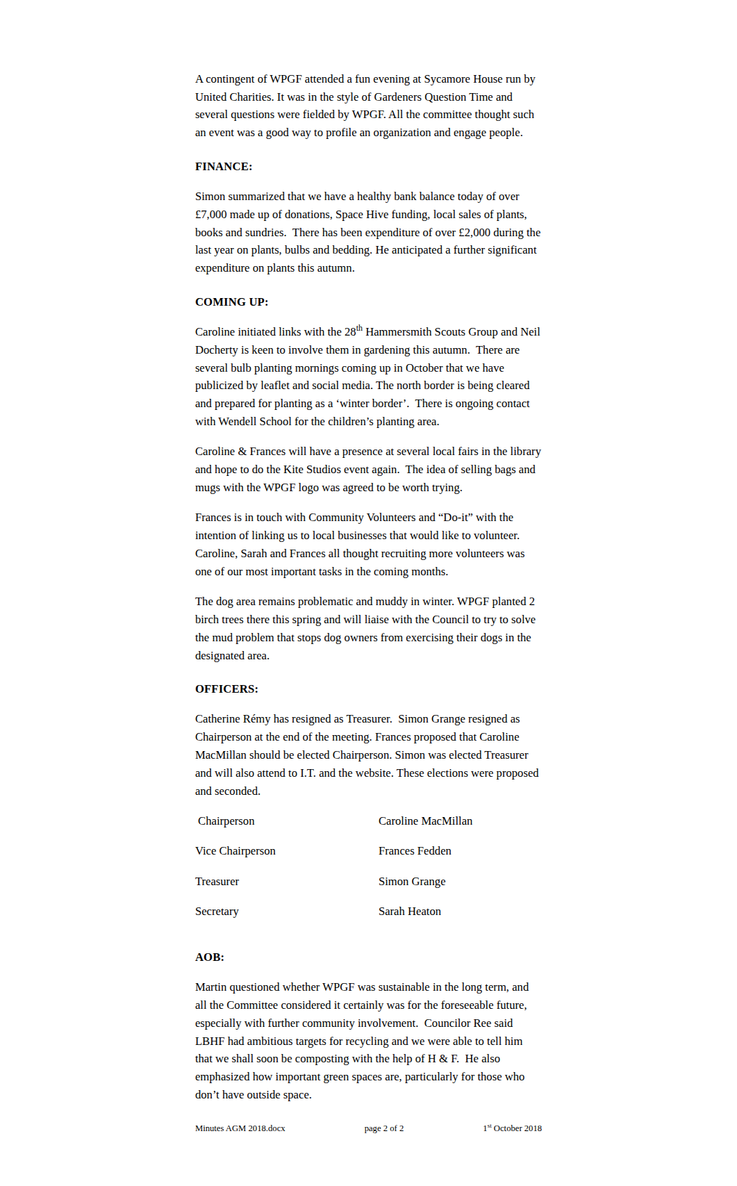A contingent of WPGF attended a fun evening at Sycamore House run by United Charities. It was in the style of Gardeners Question Time and several questions were fielded by WPGF. All the committee thought such an event was a good way to profile an organization and engage people.
FINANCE:
Simon summarized that we have a healthy bank balance today of over £7,000 made up of donations, Space Hive funding, local sales of plants, books and sundries. There has been expenditure of over £2,000 during the last year on plants, bulbs and bedding. He anticipated a further significant expenditure on plants this autumn.
COMING UP:
Caroline initiated links with the 28th Hammersmith Scouts Group and Neil Docherty is keen to involve them in gardening this autumn. There are several bulb planting mornings coming up in October that we have publicized by leaflet and social media. The north border is being cleared and prepared for planting as a ‘winter border’. There is ongoing contact with Wendell School for the children’s planting area.
Caroline & Frances will have a presence at several local fairs in the library and hope to do the Kite Studios event again. The idea of selling bags and mugs with the WPGF logo was agreed to be worth trying.
Frances is in touch with Community Volunteers and “Do-it” with the intention of linking us to local businesses that would like to volunteer. Caroline, Sarah and Frances all thought recruiting more volunteers was one of our most important tasks in the coming months.
The dog area remains problematic and muddy in winter. WPGF planted 2 birch trees there this spring and will liaise with the Council to try to solve the mud problem that stops dog owners from exercising their dogs in the designated area.
OFFICERS:
Catherine Rémy has resigned as Treasurer. Simon Grange resigned as Chairperson at the end of the meeting. Frances proposed that Caroline MacMillan should be elected Chairperson. Simon was elected Treasurer and will also attend to I.T. and the website. These elections were proposed and seconded.
| Chairperson | Caroline MacMillan |
| Vice Chairperson | Frances Fedden |
| Treasurer | Simon Grange |
| Secretary | Sarah Heaton |
AOB:
Martin questioned whether WPGF was sustainable in the long term, and all the Committee considered it certainly was for the foreseeable future, especially with further community involvement. Councilor Ree said LBHF had ambitious targets for recycling and we were able to tell him that we shall soon be composting with the help of H & F. He also emphasized how important green spaces are, particularly for those who don’t have outside space.
Minutes AGM 2018.docx page 2 of 2 1st October 2018